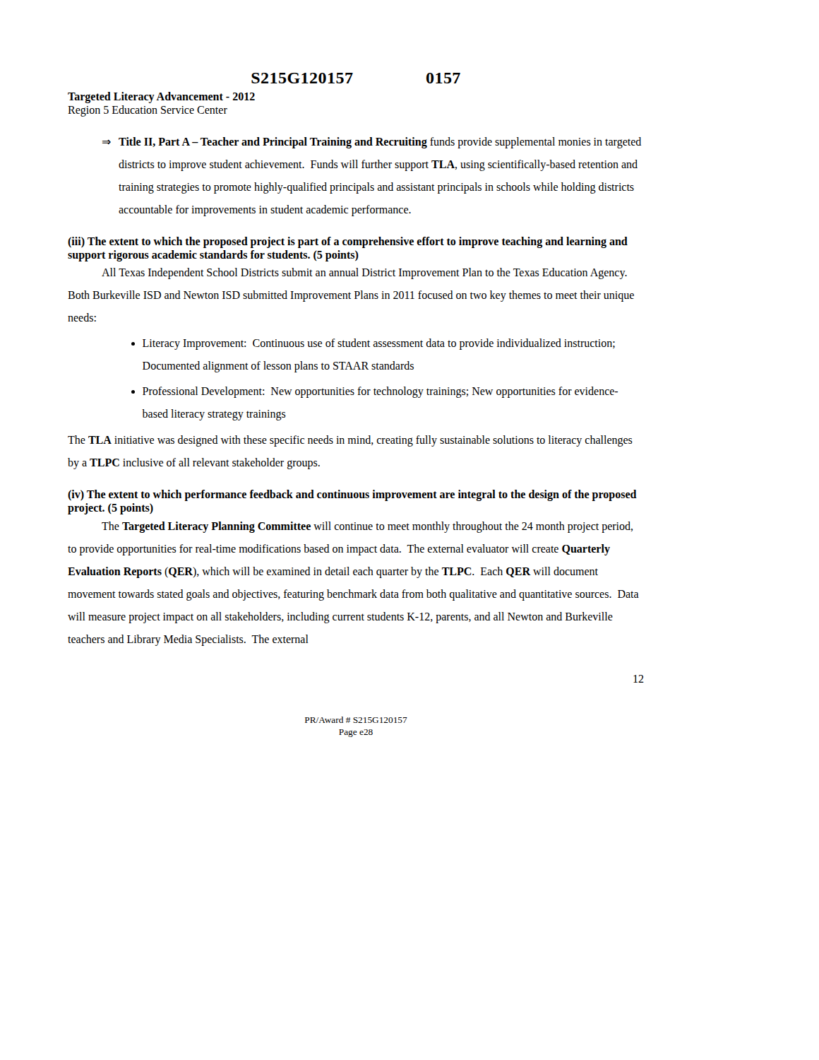S215G120157 0157
Targeted Literacy Advancement - 2012
Region 5 Education Service Center
⇒ Title II, Part A – Teacher and Principal Training and Recruiting funds provide supplemental monies in targeted districts to improve student achievement. Funds will further support TLA, using scientifically-based retention and training strategies to promote highly-qualified principals and assistant principals in schools while holding districts accountable for improvements in student academic performance.
(iii) The extent to which the proposed project is part of a comprehensive effort to improve teaching and learning and support rigorous academic standards for students. (5 points)
All Texas Independent School Districts submit an annual District Improvement Plan to the Texas Education Agency. Both Burkeville ISD and Newton ISD submitted Improvement Plans in 2011 focused on two key themes to meet their unique needs:
Literacy Improvement: Continuous use of student assessment data to provide individualized instruction; Documented alignment of lesson plans to STAAR standards
Professional Development: New opportunities for technology trainings; New opportunities for evidence-based literacy strategy trainings
The TLA initiative was designed with these specific needs in mind, creating fully sustainable solutions to literacy challenges by a TLPC inclusive of all relevant stakeholder groups.
(iv) The extent to which performance feedback and continuous improvement are integral to the design of the proposed project. (5 points)
The Targeted Literacy Planning Committee will continue to meet monthly throughout the 24 month project period, to provide opportunities for real-time modifications based on impact data. The external evaluator will create Quarterly Evaluation Reports (QER), which will be examined in detail each quarter by the TLPC. Each QER will document movement towards stated goals and objectives, featuring benchmark data from both qualitative and quantitative sources. Data will measure project impact on all stakeholders, including current students K-12, parents, and all Newton and Burkeville teachers and Library Media Specialists. The external
12
PR/Award # S215G120157
Page e28